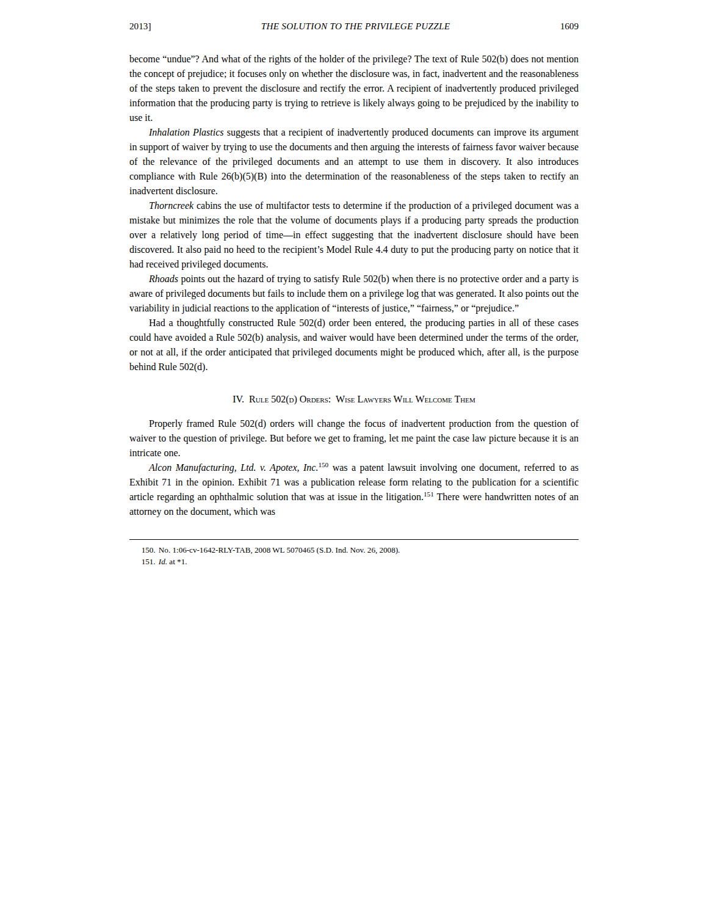2013] The Solution to the Privilege Puzzle 1609
become “undue”? And what of the rights of the holder of the privilege? The text of Rule 502(b) does not mention the concept of prejudice; it focuses only on whether the disclosure was, in fact, inadvertent and the reasonableness of the steps taken to prevent the disclosure and rectify the error. A recipient of inadvertently produced privileged information that the producing party is trying to retrieve is likely always going to be prejudiced by the inability to use it.
Inhalation Plastics suggests that a recipient of inadvertently produced documents can improve its argument in support of waiver by trying to use the documents and then arguing the interests of fairness favor waiver because of the relevance of the privileged documents and an attempt to use them in discovery. It also introduces compliance with Rule 26(b)(5)(B) into the determination of the reasonableness of the steps taken to rectify an inadvertent disclosure.
Thorncreek cabins the use of multifactor tests to determine if the production of a privileged document was a mistake but minimizes the role that the volume of documents plays if a producing party spreads the production over a relatively long period of time—in effect suggesting that the inadvertent disclosure should have been discovered. It also paid no heed to the recipient’s Model Rule 4.4 duty to put the producing party on notice that it had received privileged documents.
Rhoads points out the hazard of trying to satisfy Rule 502(b) when there is no protective order and a party is aware of privileged documents but fails to include them on a privilege log that was generated. It also points out the variability in judicial reactions to the application of “interests of justice,” “fairness,” or “prejudice.”
Had a thoughtfully constructed Rule 502(d) order been entered, the producing parties in all of these cases could have avoided a Rule 502(b) analysis, and waiver would have been determined under the terms of the order, or not at all, if the order anticipated that privileged documents might be produced which, after all, is the purpose behind Rule 502(d).
IV. Rule 502(d) Orders: Wise Lawyers Will Welcome Them
Properly framed Rule 502(d) orders will change the focus of inadvertent production from the question of waiver to the question of privilege. But before we get to framing, let me paint the case law picture because it is an intricate one.
Alcon Manufacturing, Ltd. v. Apotex, Inc.150 was a patent lawsuit involving one document, referred to as Exhibit 71 in the opinion. Exhibit 71 was a publication release form relating to the publication for a scientific article regarding an ophthalmic solution that was at issue in the litigation.151 There were handwritten notes of an attorney on the document, which was
150. No. 1:06-cv-1642-RLY-TAB, 2008 WL 5070465 (S.D. Ind. Nov. 26, 2008).
151. Id. at *1.